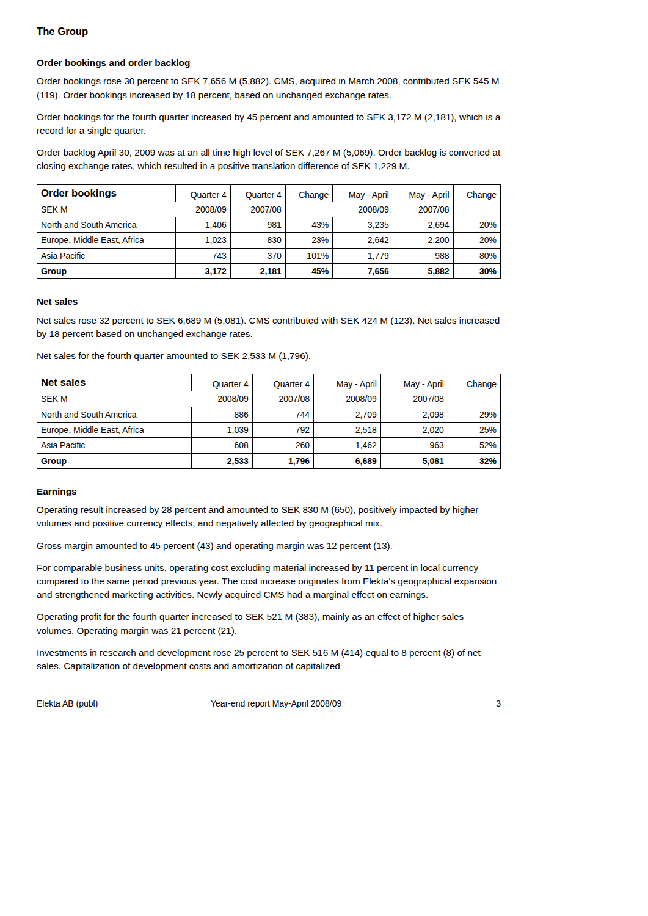The Group
Order bookings and order backlog
Order bookings rose 30 percent to SEK 7,656 M (5,882). CMS, acquired in March 2008, contributed SEK 545 M (119). Order bookings increased by 18 percent, based on unchanged exchange rates.
Order bookings for the fourth quarter increased by 45 percent and amounted to SEK 3,172 M (2,181), which is a record for a single quarter.
Order backlog April 30, 2009 was at an all time high level of SEK 7,267 M (5,069). Order backlog is converted at closing exchange rates, which resulted in a positive translation difference of SEK 1,229 M.
| Order bookings | Quarter 4 | Quarter 4 | Change | May - April | May - April | Change |
| SEK M | 2008/09 | 2007/08 | | 2008/09 | 2007/08 | |
| North and South America | 1,406 | 981 | 43% | 3,235 | 2,694 | 20% |
| Europe, Middle East, Africa | 1,023 | 830 | 23% | 2,642 | 2,200 | 20% |
| Asia Pacific | 743 | 370 | 101% | 1,779 | 988 | 80% |
| Group | 3,172 | 2,181 | 45% | 7,656 | 5,882 | 30% |
Net sales
Net sales rose 32 percent to SEK 6,689 M (5,081). CMS contributed with SEK 424 M (123). Net sales increased by 18 percent based on unchanged exchange rates.
Net sales for the fourth quarter amounted to SEK 2,533 M (1,796).
| Net sales | Quarter 4 | Quarter 4 | May - April | May - April | Change |
| SEK M | 2008/09 | 2007/08 | 2008/09 | 2007/08 | |
| North and South America | 886 | 744 | 2,709 | 2,098 | 29% |
| Europe, Middle East, Africa | 1,039 | 792 | 2,518 | 2,020 | 25% |
| Asia Pacific | 608 | 260 | 1,462 | 963 | 52% |
| Group | 2,533 | 1,796 | 6,689 | 5,081 | 32% |
Earnings
Operating result increased by 28 percent and amounted to SEK 830 M (650), positively impacted by higher volumes and positive currency effects, and negatively affected by geographical mix.
Gross margin amounted to 45 percent (43) and operating margin was 12 percent (13).
For comparable business units, operating cost excluding material increased by 11 percent in local currency compared to the same period previous year. The cost increase originates from Elekta's geographical expansion and strengthened marketing activities. Newly acquired CMS had a marginal effect on earnings.
Operating profit for the fourth quarter increased to SEK 521 M (383), mainly as an effect of higher sales volumes. Operating margin was 21 percent (21).
Investments in research and development rose 25 percent to SEK 516 M (414) equal to 8 percent (8) of net sales. Capitalization of development costs and amortization of capitalized
Elekta AB (publ)
Year-end report May-April 2008/09
3